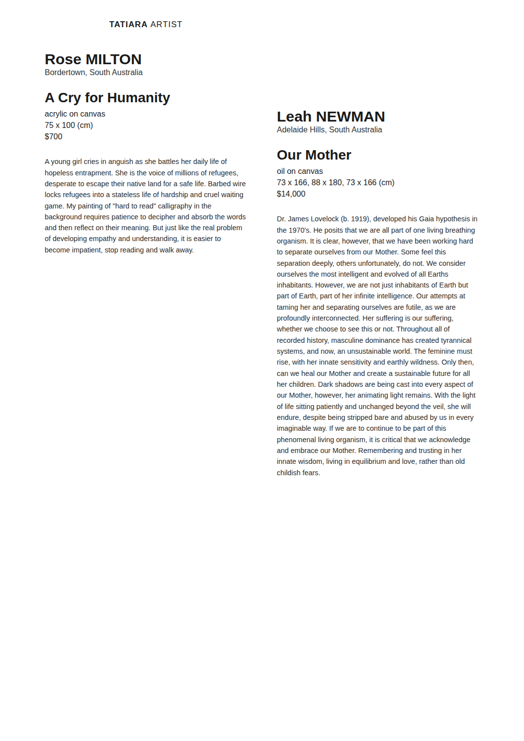TATIARA ARTIST
Rose MILTON
Bordertown, South Australia
A Cry for Humanity
acrylic on canvas 75 x 100 (cm) $700
A young girl cries in anguish as she battles her daily life of hopeless entrapment. She is the voice of millions of refugees, desperate to escape their native land for a safe life. Barbed wire locks refugees into a stateless life of hardship and cruel waiting game. My painting of "hard to read" calligraphy in the background requires patience to decipher and absorb the words and then reflect on their meaning. But just like the real problem of developing empathy and understanding, it is easier to become impatient, stop reading and walk away.
Leah NEWMAN
Adelaide Hills, South Australia
Our Mother
oil on canvas 73 x 166, 88 x 180, 73 x 166 (cm) $14,000
Dr. James Lovelock (b. 1919), developed his Gaia hypothesis in the 1970's. He posits that we are all part of one living breathing organism. It is clear, however, that we have been working hard to separate ourselves from our Mother. Some feel this separation deeply, others unfortunately, do not. We consider ourselves the most intelligent and evolved of all Earths inhabitants. However, we are not just inhabitants of Earth but part of Earth, part of her infinite intelligence. Our attempts at taming her and separating ourselves are futile, as we are profoundly interconnected. Her suffering is our suffering, whether we choose to see this or not. Throughout all of recorded history, masculine dominance has created tyrannical systems, and now, an unsustainable world. The feminine must rise, with her innate sensitivity and earthly wildness. Only then, can we heal our Mother and create a sustainable future for all her children. Dark shadows are being cast into every aspect of our Mother, however, her animating light remains. With the light of life sitting patiently and unchanged beyond the veil, she will endure, despite being stripped bare and abused by us in every imaginable way. If we are to continue to be part of this phenomenal living organism, it is critical that we acknowledge and embrace our Mother. Remembering and trusting in her innate wisdom, living in equilibrium and love, rather than old childish fears.